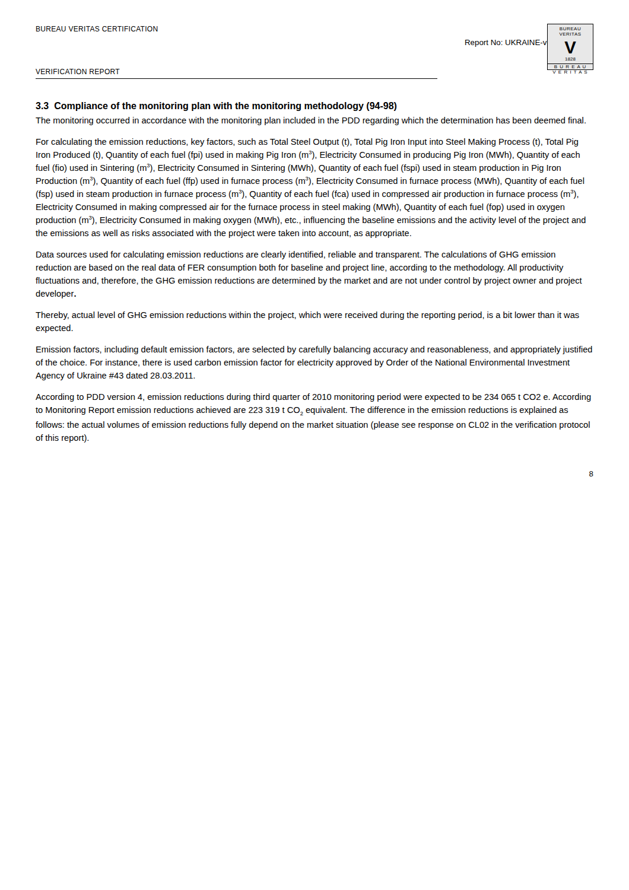BUREAU
VERITAS
V
1828
B U R E A U
V E R I T A S
BUREAU VERITAS CERTIFICATION
Report No: UKRAINE-ver/0195/2010
VERIFICATION REPORT
3.3 Compliance of the monitoring plan with the monitoring methodology (94-98)
The monitoring occurred in accordance with the monitoring plan included in the PDD regarding which the determination has been deemed final.
For calculating the emission reductions, key factors, such as Total Steel Output (t), Total Pig Iron Input into Steel Making Process (t), Total Pig Iron Produced (t), Quantity of each fuel (fpi) used in making Pig Iron (m3), Electricity Consumed in producing Pig Iron (MWh), Quantity of each fuel (fio) used in Sintering (m3), Electricity Consumed in Sintering (MWh), Quantity of each fuel (fspi) used in steam production in Pig Iron Production (m3), Quantity of each fuel (ffp) used in furnace process (m3), Electricity Consumed in furnace process (MWh), Quantity of each fuel (fsp) used in steam production in furnace process (m3), Quantity of each fuel (fca) used in compressed air production in furnace process (m3), Electricity Consumed in making compressed air for the furnace process in steel making (MWh), Quantity of each fuel (fop) used in oxygen production (m3), Electricity Consumed in making oxygen (MWh), etc., influencing the baseline emissions and the activity level of the project and the emissions as well as risks associated with the project were taken into account, as appropriate.
Data sources used for calculating emission reductions are clearly identified, reliable and transparent. The calculations of GHG emission reduction are based on the real data of FER consumption both for baseline and project line, according to the methodology. All productivity fluctuations and, therefore, the GHG emission reductions are determined by the market and are not under control by project owner and project developer.
Thereby, actual level of GHG emission reductions within the project, which were received during the reporting period, is a bit lower than it was expected.
Emission factors, including default emission factors, are selected by carefully balancing accuracy and reasonableness, and appropriately justified of the choice. For instance, there is used carbon emission factor for electricity approved by Order of the National Environmental Investment Agency of Ukraine #43 dated 28.03.2011.
According to PDD version 4, emission reductions during third quarter of 2010 monitoring period were expected to be 234 065 t CO2 e. According to Monitoring Report emission reductions achieved are 223 319 t CO2 equivalent. The difference in the emission reductions is explained as follows: the actual volumes of emission reductions fully depend on the market situation (please see response on CL02 in the verification protocol of this report).
8